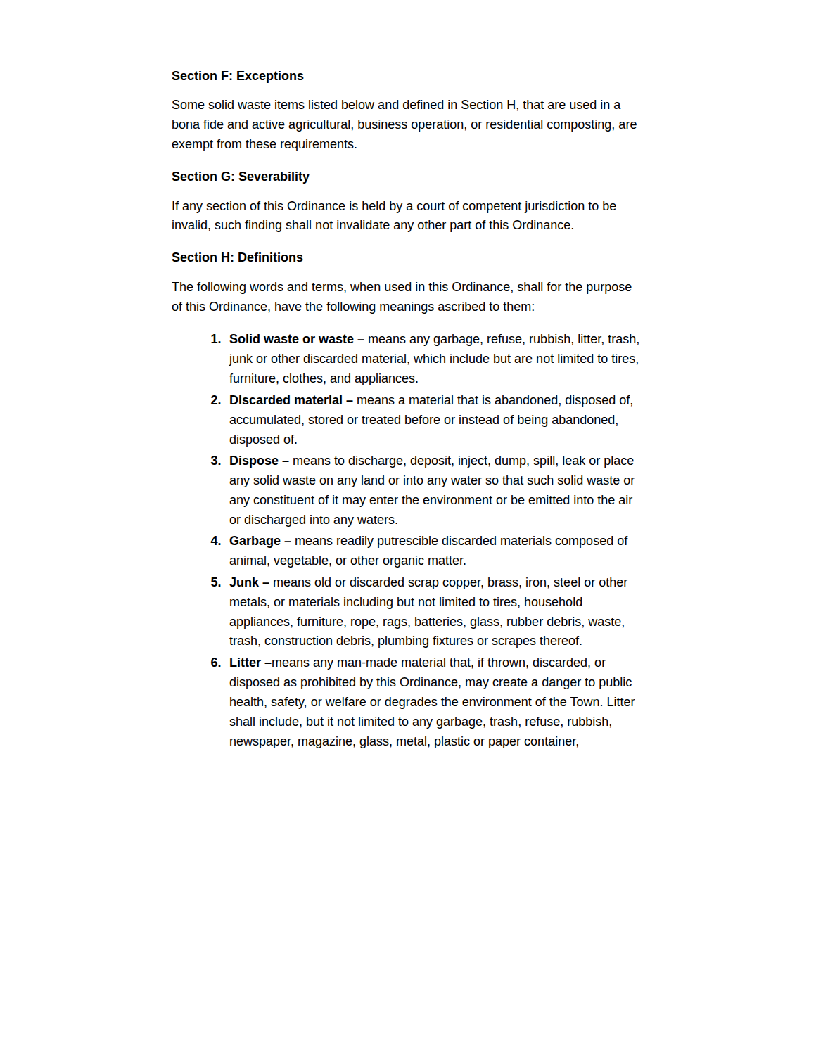Section F: Exceptions
Some solid waste items listed below and defined in Section H, that are used in a bona fide and active agricultural, business operation, or residential composting, are exempt from these requirements.
Section G: Severability
If any section of this Ordinance is held by a court of competent jurisdiction to be invalid, such finding shall not invalidate any other part of this Ordinance.
Section H: Definitions
The following words and terms, when used in this Ordinance, shall for the purpose of this Ordinance, have the following meanings ascribed to them:
Solid waste or waste – means any garbage, refuse, rubbish, litter, trash, junk or other discarded material, which include but are not limited to tires, furniture, clothes, and appliances.
Discarded material – means a material that is abandoned, disposed of, accumulated, stored or treated before or instead of being abandoned, disposed of.
Dispose – means to discharge, deposit, inject, dump, spill, leak or place any solid waste on any land or into any water so that such solid waste or any constituent of it may enter the environment or be emitted into the air or discharged into any waters.
Garbage – means readily putrescible discarded materials composed of animal, vegetable, or other organic matter.
Junk – means old or discarded scrap copper, brass, iron, steel or other metals, or materials including but not limited to tires, household appliances, furniture, rope, rags, batteries, glass, rubber debris, waste, trash, construction debris, plumbing fixtures or scrapes thereof.
Litter –means any man-made material that, if thrown, discarded, or disposed as prohibited by this Ordinance, may create a danger to public health, safety, or welfare or degrades the environment of the Town. Litter shall include, but it not limited to any garbage, trash, refuse, rubbish, newspaper, magazine, glass, metal, plastic or paper container,